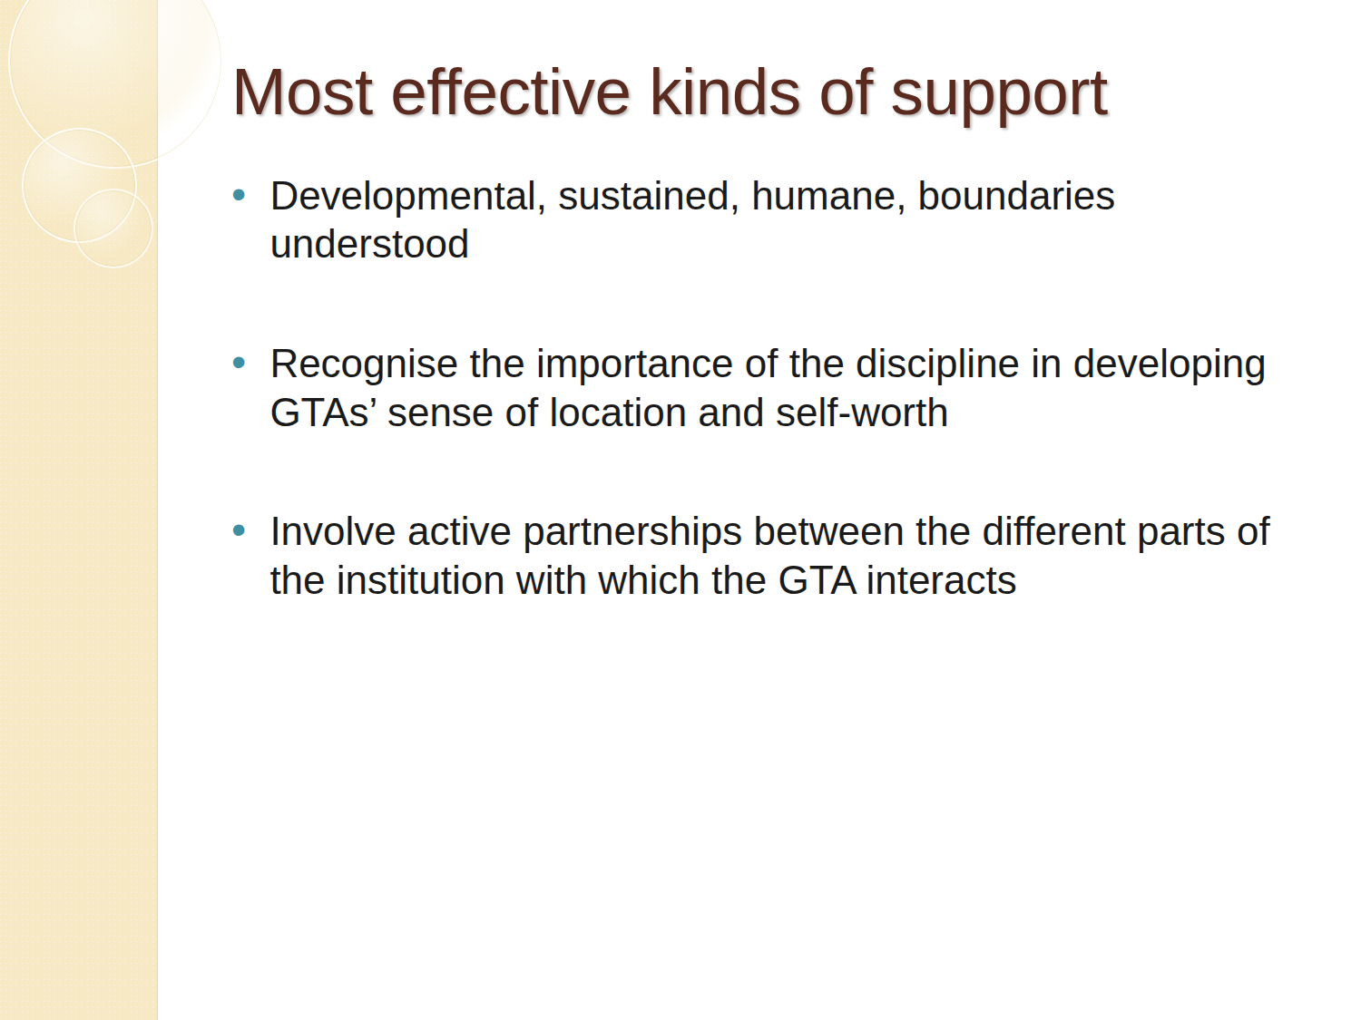Most effective kinds of support
Developmental, sustained, humane, boundaries understood
Recognise the importance of the discipline in developing GTAs’ sense of location and self-worth
Involve active partnerships between the different parts of the institution with which the GTA interacts